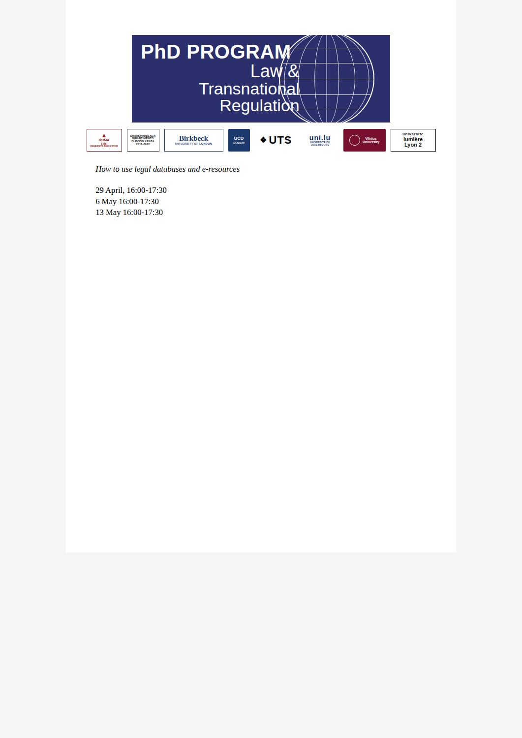PhD PROGRAM
Law &
Transnational
Regulation
▲ROMA
TRE
UNIVERSITÀ DEGLI STUDI
GIURISPRUDENZA
DIPARTIMENTO
DI ECCELLENZA
2018-2022
Birkbeck UNIVERSITY OF LONDON
UCD
DUBLIN
❖UTS
uni.lu UNIVERSITÉ DU
LUXEMBOURG
Vilnius
University
université lumière Lyon 2
How to use legal databases and e-resources
29 April, 16:00-17:30
6 May 16:00-17:30
13 May 16:00-17:30